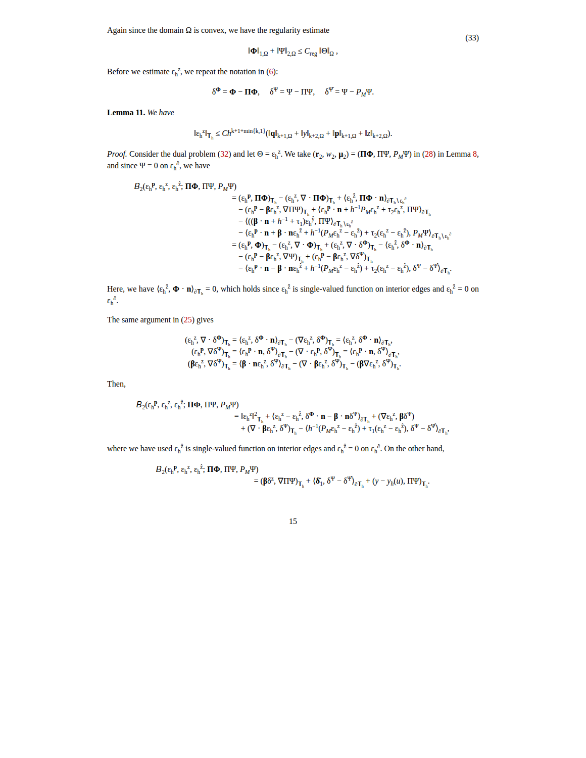Again since the domain Ω is convex, we have the regularity estimate
‖Φ‖1,Ω + ‖Ψ‖2,Ω ≤ Creg ‖Θ‖Ω , (33)
Before we estimate εhz, we repeat the notation in (6):
δΦ = Φ − ΠΦ, δΨ = Ψ − ΠΨ, δΨ̂ = Ψ − PMΨ.
Lemma 11. We have
‖εhz‖𝐓h ≤ Chk+1+min{k,1}(‖q‖k+1,Ω + ‖y‖k+2,Ω + ‖p‖k+1,Ω + ‖z‖k+2,Ω).
Proof. Consider the dual problem (32) and let Θ = εhz. We take (r2, w2, μ2) = (ΠΦ, ΠΨ, PMΨ) in (28) in Lemma 8, and since Ψ = 0 on εh∂, we have
𝐵2(εhp, εhz, εhẑ; ΠΦ, ΠΨ, PMΨ)
=
(εhp, ΠΦ)𝐓h − (εhz, ∇ · ΠΦ)𝐓h + ⟨εhẑ, ΠΦ · n⟩∂𝐓h∖εh∂
− (εhp − βεhz, ∇ΠΨ)𝐓h + ⟨εhp · n + h−1PMεhz + τ2εhz, ΠΨ⟩∂𝐓h
− ⟨((β · n + h−1 + τ1)εhŷ, ΠΨ⟩∂𝐓h∖εh∂
− ⟨εhp · n + β · nεhẑ + h−1(PMεhz − εhẑ) + τ2(εhz − εhẑ), PMΨ⟩∂𝐓h∖εh∂
=
(εhp, Φ)𝐓h − (εhz, ∇ · Φ)𝐓h + (εhz, ∇ · δΦ)𝐓h − ⟨εhẑ, δΦ · n⟩∂𝐓h
− (εhp − βεhz, ∇Ψ)𝐓h + (εhp − βεhz, ∇δΨ)𝐓h
− ⟨εhp · n − β · nεhẑ + h−1(PMεhz − εhẑ) + τ2(εhz − εhẑ), δΨ − δΨ̂⟩∂𝐓h.
Here, we have ⟨εhẑ, Φ · n⟩∂𝐓h = 0, which holds since εhẑ is single-valued function on interior edges and εhẑ = 0 on εh∂.
The same argument in (25) gives
(εhz, ∇ · δΦ)𝐓h =
⟨εhz, δΦ · n⟩∂𝐓h − (∇εhz, δΦ)𝐓h = ⟨εhz, δΦ · n⟩∂𝐓h,
(εhp, ∇δΨ)𝐓h =
⟨εhp · n, δΨ⟩∂𝐓h − (∇ · εhp, δΨ)𝐓h = ⟨εhp · n, δΨ⟩∂𝐓h,
(βεhz, ∇δΨ)𝐓h =
⟨β · nεhz, δΨ⟩∂𝐓h − (∇ · βεhz, δΨ)𝐓h − (β∇εhz, δΨ)𝐓h.
Then,
𝐵2(εhp, εhz, εhẑ; ΠΦ, ΠΨ, PMΨ)
=
‖εhz‖2𝐓h + ⟨εhz − εhẑ, δΦ · n − β · nδΨ⟩∂𝐓h + (∇εhz, βδΨ)
+ (∇ · βεhz, δΨ)𝐓h − ⟨h−1(PMεhz − εhẑ) + τ1(εhz − εhẑ), δΨ − δΨ̂⟩∂𝐓h,
where we have used εhẑ is single-valued function on interior edges and εhẑ = 0 on εh∂. On the other hand,
𝐵2(εhp, εhz, εhẑ; ΠΦ, ΠΨ, PMΨ)
=
(βδz, ∇ΠΨ)𝐓h + ⟨δ̂1, δΨ − δΨ̂⟩∂𝐓h + (y − yh(u), ΠΨ)𝐓h.
15